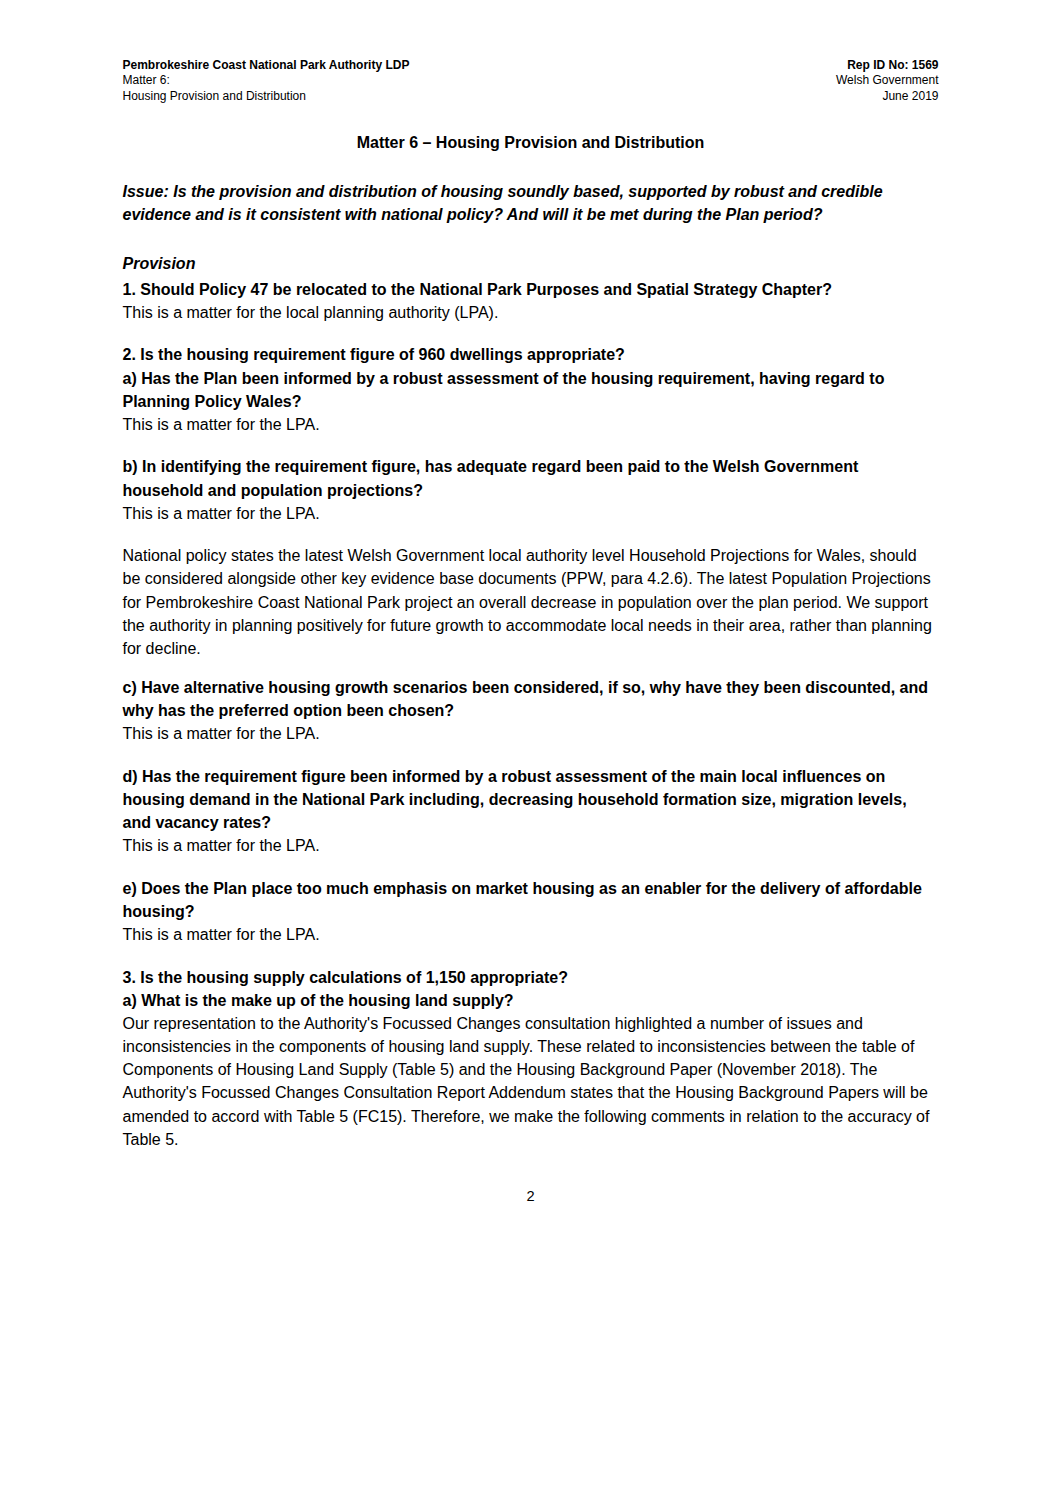Pembrokeshire Coast National Park Authority LDP
Matter 6:
Housing Provision and Distribution
Rep ID No: 1569
Welsh Government
June 2019
Matter 6 – Housing Provision and Distribution
Issue: Is the provision and distribution of housing soundly based, supported by robust and credible evidence and is it consistent with national policy? And will it be met during the Plan period?
Provision
1. Should Policy 47 be relocated to the National Park Purposes and Spatial Strategy Chapter?
This is a matter for the local planning authority (LPA).
2. Is the housing requirement figure of 960 dwellings appropriate?
a) Has the Plan been informed by a robust assessment of the housing requirement, having regard to Planning Policy Wales?
This is a matter for the LPA.
b) In identifying the requirement figure, has adequate regard been paid to the Welsh Government household and population projections?
This is a matter for the LPA.
National policy states the latest Welsh Government local authority level Household Projections for Wales, should be considered alongside other key evidence base documents (PPW, para 4.2.6). The latest Population Projections for Pembrokeshire Coast National Park project an overall decrease in population over the plan period. We support the authority in planning positively for future growth to accommodate local needs in their area, rather than planning for decline.
c) Have alternative housing growth scenarios been considered, if so, why have they been discounted, and why has the preferred option been chosen?
This is a matter for the LPA.
d) Has the requirement figure been informed by a robust assessment of the main local influences on housing demand in the National Park including, decreasing household formation size, migration levels, and vacancy rates?
This is a matter for the LPA.
e) Does the Plan place too much emphasis on market housing as an enabler for the delivery of affordable housing?
This is a matter for the LPA.
3. Is the housing supply calculations of 1,150 appropriate?
a) What is the make up of the housing land supply?
Our representation to the Authority's Focussed Changes consultation highlighted a number of issues and inconsistencies in the components of housing land supply. These related to inconsistencies between the table of Components of Housing Land Supply (Table 5) and the Housing Background Paper (November 2018). The Authority's Focussed Changes Consultation Report Addendum states that the Housing Background Papers will be amended to accord with Table 5 (FC15). Therefore, we make the following comments in relation to the accuracy of Table 5.
2